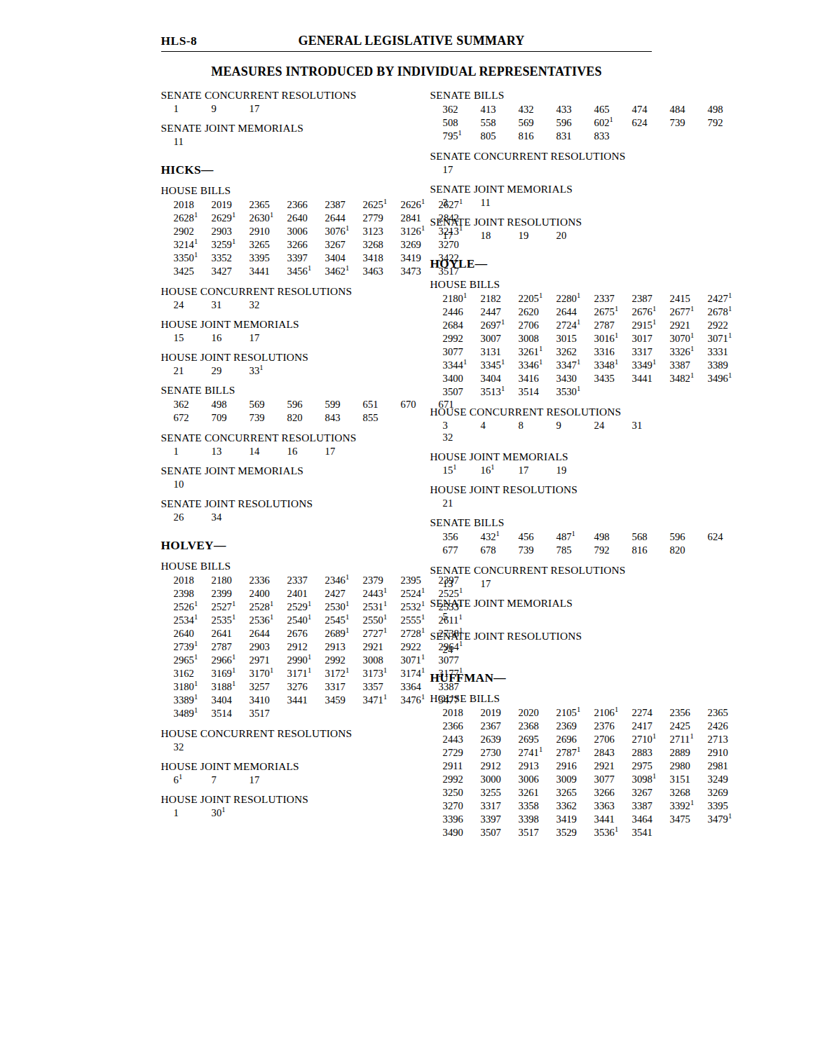HLS-8
GENERAL LEGISLATIVE SUMMARY
MEASURES INTRODUCED BY INDIVIDUAL REPRESENTATIVES
SENATE CONCURRENT RESOLUTIONS
1917
SENATE JOINT MEMORIALS
11
HICKS—
HOUSE BILLS
| 2018 | 2019 | 2365 | 2366 | 2387 | 2625 1 | 2626 1 | 2627 1 |
| 2628 1 | 2629 1 | 2630 1 | 2640 | 2644 | 2779 | 2841 | 2842 |
| 2902 | 2903 | 2910 | 3006 | 3076 1 | 3123 | 3126 1 | 3213 1 |
| 3214 1 | 3259 1 | 3265 | 3266 | 3267 | 3268 | 3269 | 3270 |
| 3350 1 | 3352 | 3395 | 3397 | 3404 | 3418 | 3419 | 3422 |
| 3425 | 3427 | 3441 | 3456 1 | 3462 1 | 3463 | 3473 | 3517 |
HOUSE CONCURRENT RESOLUTIONS
243132
HOUSE JOINT MEMORIALS
151617
HOUSE JOINT RESOLUTIONS
2129331
SENATE BILLS
| 362 | 498 | 569 | 596 | 599 | 651 | 670 | 671 |
| 672 | 709 | 739 | 820 | 843 | 855 | | |
SENATE CONCURRENT RESOLUTIONS
113141617
SENATE JOINT MEMORIALS
10
SENATE JOINT RESOLUTIONS
2634
HOLVEY—
HOUSE BILLS
| 2018 | 2180 | 2336 | 2337 | 2346 1 | 2379 | 2395 | 2397 |
| 2398 | 2399 | 2400 | 2401 | 2427 | 2443 1 | 2524 1 | 2525 1 |
| 2526 1 | 2527 1 | 2528 1 | 2529 1 | 2530 1 | 2531 1 | 2532 1 | 2533 1 |
| 2534 1 | 2535 1 | 2536 1 | 2540 1 | 2545 1 | 2550 1 | 2555 1 | 2611 1 |
| 2640 | 2641 | 2644 | 2676 | 2689 1 | 2727 1 | 2728 1 | 2738 1 |
| 2739 1 | 2787 | 2903 | 2912 | 2913 | 2921 | 2922 | 2964 1 |
| 2965 1 | 2966 1 | 2971 | 2990 1 | 2992 | 3008 | 3071 1 | 3077 |
| 3162 | 3169 1 | 3170 1 | 3171 1 | 3172 1 | 3173 1 | 3174 1 | 3177 1 |
| 3180 1 | 3188 1 | 3257 | 3276 | 3317 | 3357 | 3364 | 3387 |
| 3389 1 | 3404 | 3410 | 3441 | 3459 | 3471 1 | 3476 1 | 3477 |
| 3489 1 | 3514 | 3517 | | | | | |
HOUSE CONCURRENT RESOLUTIONS
32
HOUSE JOINT MEMORIALS
61717
HOUSE JOINT RESOLUTIONS
1301
SENATE BILLS
| 362 | 413 | 432 | 433 | 465 | 474 | 484 | 498 |
| 508 | 558 | 569 | 596 | 602 1 | 624 | 739 | 792 |
| 795 1 | 805 | 816 | 831 | 833 | | | |
SENATE CONCURRENT RESOLUTIONS
17
SENATE JOINT MEMORIALS
311
SENATE JOINT RESOLUTIONS
17181920
HOYLE—
HOUSE BILLS
| 2180 1 | 2182 | 2205 1 | 2280 1 | 2337 | 2387 | 2415 | 2427 1 |
| 2446 | 2447 | 2620 | 2644 | 2675 1 | 2676 1 | 2677 1 | 2678 1 |
| 2684 | 2697 1 | 2706 | 2724 1 | 2787 | 2915 1 | 2921 | 2922 |
| 2992 | 3007 | 3008 | 3015 | 3016 1 | 3017 | 3070 1 | 3071 1 |
| 3077 | 3131 | 3261 1 | 3262 | 3316 | 3317 | 3326 1 | 3331 |
| 3344 1 | 3345 1 | 3346 1 | 3347 1 | 3348 1 | 3349 1 | 3387 | 3389 |
| 3400 | 3404 | 3416 | 3430 | 3435 | 3441 | 3482 1 | 3496 1 |
| 3507 | 3513 1 | 3514 | 3530 1 | | | | |
HOUSE CONCURRENT RESOLUTIONS
3489243132
HOUSE JOINT MEMORIALS
1511611719
HOUSE JOINT RESOLUTIONS
21
SENATE BILLS
| 356 | 432 1 | 456 | 487 1 | 498 | 568 | 596 | 624 |
| 677 | 678 | 739 | 785 | 792 | 816 | 820 | |
SENATE CONCURRENT RESOLUTIONS
1317
SENATE JOINT MEMORIALS
5
SENATE JOINT RESOLUTIONS
24
HUFFMAN—
HOUSE BILLS
| 2018 | 2019 | 2020 | 2105 1 | 2106 1 | 2274 | 2356 | 2365 |
| 2366 | 2367 | 2368 | 2369 | 2376 | 2417 | 2425 | 2426 |
| 2443 | 2639 | 2695 | 2696 | 2706 | 2710 1 | 2711 1 | 2713 |
| 2729 | 2730 | 2741 1 | 2787 1 | 2843 | 2883 | 2889 | 2910 |
| 2911 | 2912 | 2913 | 2916 | 2921 | 2975 | 2980 | 2981 |
| 2992 | 3000 | 3006 | 3009 | 3077 | 3098 1 | 3151 | 3249 |
| 3250 | 3255 | 3261 | 3265 | 3266 | 3267 | 3268 | 3269 |
| 3270 | 3317 | 3358 | 3362 | 3363 | 3387 | 3392 1 | 3395 |
| 3396 | 3397 | 3398 | 3419 | 3441 | 3464 | 3475 | 3479 1 |
| 3490 | 3507 | 3517 | 3529 | 3536 1 | 3541 | | |